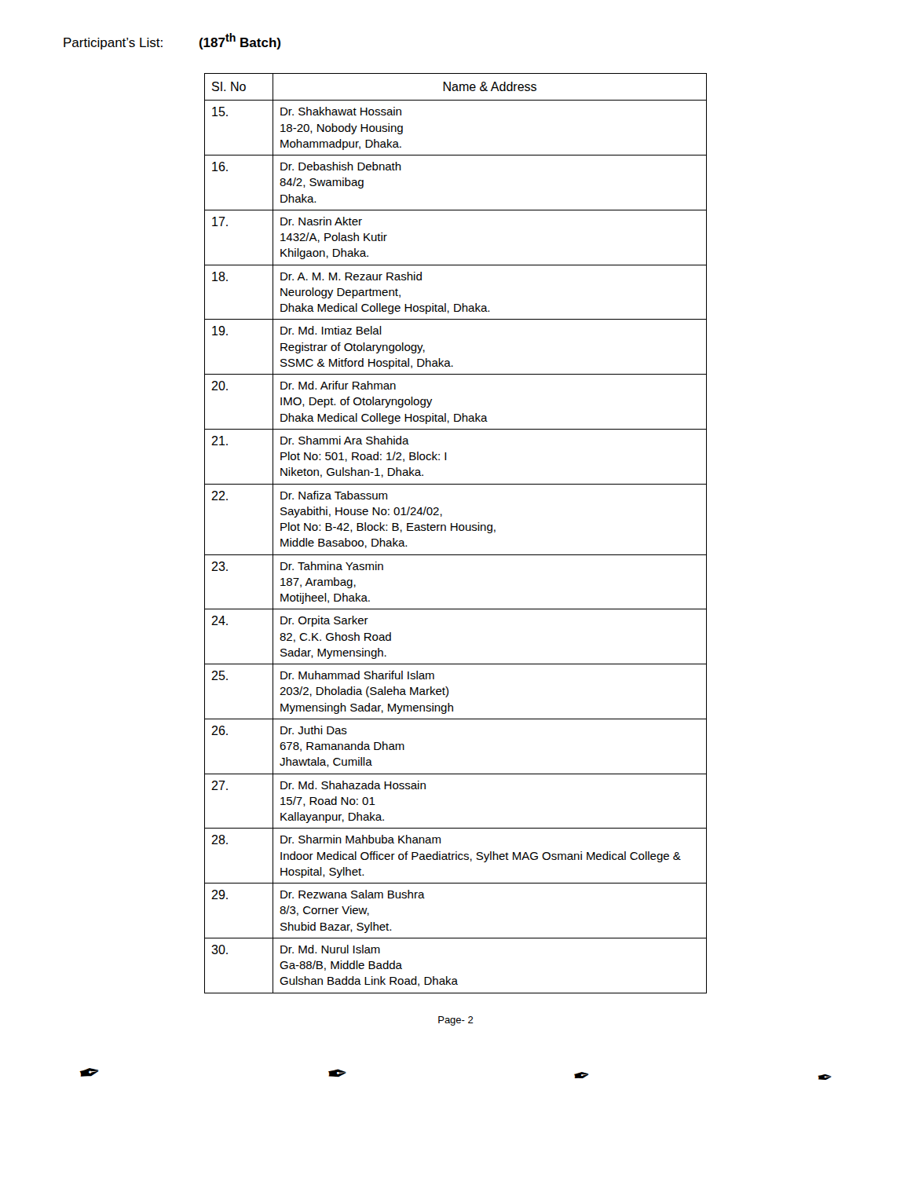Participant’s List: (187th Batch)
| SI. No | Name & Address |
| --- | --- |
| 15. | Dr. Shakhawat Hossain 18-20, Nobody Housing Mohammadpur, Dhaka. |
| 16. | Dr. Debashish Debnath 84/2, Swamibag Dhaka. |
| 17. | Dr. Nasrin Akter 1432/A, Polash Kutir Khilgaon, Dhaka. |
| 18. | Dr. A. M. M. Rezaur Rashid Neurology Department, Dhaka Medical College Hospital, Dhaka. |
| 19. | Dr. Md. Imtiaz Belal Registrar of Otolaryngology, SSMC & Mitford Hospital, Dhaka. |
| 20. | Dr. Md. Arifur Rahman IMO, Dept. of Otolaryngology Dhaka Medical College Hospital, Dhaka |
| 21. | Dr. Shammi Ara Shahida Plot No: 501, Road: 1/2, Block: I Niketon, Gulshan-1, Dhaka. |
| 22. | Dr. Nafiza Tabassum Sayabithi, House No: 01/24/02, Plot No: B-42, Block: B, Eastern Housing, Middle Basaboo, Dhaka. |
| 23. | Dr. Tahmina Yasmin 187, Arambag, Motijheel, Dhaka. |
| 24. | Dr. Orpita Sarker 82, C.K. Ghosh Road Sadar, Mymensingh. |
| 25. | Dr. Muhammad Shariful Islam 203/2, Dholadia (Saleha Market) Mymensingh Sadar, Mymensingh |
| 26. | Dr. Juthi Das 678, Ramananda Dham Jhawtala, Cumilla |
| 27. | Dr. Md. Shahazada Hossain 15/7, Road No: 01 Kallayanpur, Dhaka. |
| 28. | Dr. Sharmin Mahbuba Khanam Indoor Medical Officer of Paediatrics, Sylhet MAG Osmani Medical College & Hospital, Sylhet. |
| 29. | Dr. Rezwana Salam Bushra 8/3, Corner View, Shubid Bazar, Sylhet. |
| 30. | Dr. Md. Nurul Islam Ga-88/B, Middle Badda Gulshan Badda Link Road, Dhaka |
Page- 2
✒︎
✒︎
✒︎
✒︎